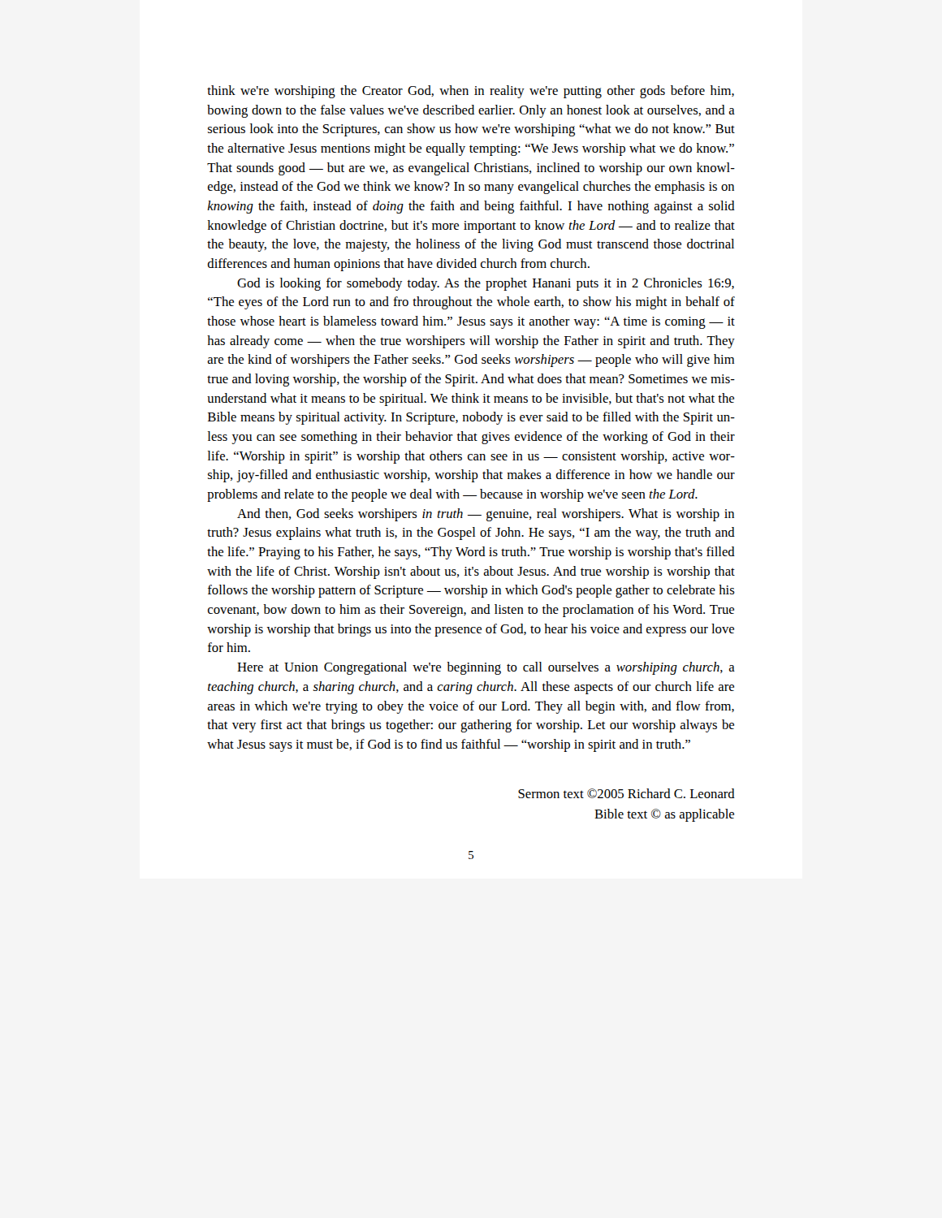think we're worshiping the Creator God, when in reality we're putting other gods before him, bowing down to the false values we've described earlier. Only an honest look at ourselves, and a serious look into the Scriptures, can show us how we're worshiping “what we do not know.” But the alternative Jesus mentions might be equally tempting: “We Jews worship what we do know.” That sounds good — but are we, as evangelical Christians, inclined to worship our own knowledge, instead of the God we think we know? In so many evangelical churches the emphasis is on knowing the faith, instead of doing the faith and being faithful. I have nothing against a solid knowledge of Christian doctrine, but it's more important to know the Lord — and to realize that the beauty, the love, the majesty, the holiness of the living God must transcend those doctrinal differences and human opinions that have divided church from church.
God is looking for somebody today. As the prophet Hanani puts it in 2 Chronicles 16:9, “The eyes of the Lord run to and fro throughout the whole earth, to show his might in behalf of those whose heart is blameless toward him.” Jesus says it another way: “A time is coming — it has already come — when the true worshipers will worship the Father in spirit and truth. They are the kind of worshipers the Father seeks.” God seeks worshipers — people who will give him true and loving worship, the worship of the Spirit. And what does that mean? Sometimes we misunderstand what it means to be spiritual. We think it means to be invisible, but that's not what the Bible means by spiritual activity. In Scripture, nobody is ever said to be filled with the Spirit unless you can see something in their behavior that gives evidence of the working of God in their life. “Worship in spirit” is worship that others can see in us — consistent worship, active worship, joy-filled and enthusiastic worship, worship that makes a difference in how we handle our problems and relate to the people we deal with — because in worship we've seen the Lord.
And then, God seeks worshipers in truth — genuine, real worshipers. What is worship in truth? Jesus explains what truth is, in the Gospel of John. He says, “I am the way, the truth and the life.” Praying to his Father, he says, “Thy Word is truth.” True worship is worship that's filled with the life of Christ. Worship isn't about us, it's about Jesus. And true worship is worship that follows the worship pattern of Scripture — worship in which God's people gather to celebrate his covenant, bow down to him as their Sovereign, and listen to the proclamation of his Word. True worship is worship that brings us into the presence of God, to hear his voice and express our love for him.
Here at Union Congregational we're beginning to call ourselves a worshiping church, a teaching church, a sharing church, and a caring church. All these aspects of our church life are areas in which we're trying to obey the voice of our Lord. They all begin with, and flow from, that very first act that brings us together: our gathering for worship. Let our worship always be what Jesus says it must be, if God is to find us faithful — “worship in spirit and in truth.”
Sermon text ©2005 Richard C. Leonard
Bible text © as applicable
5